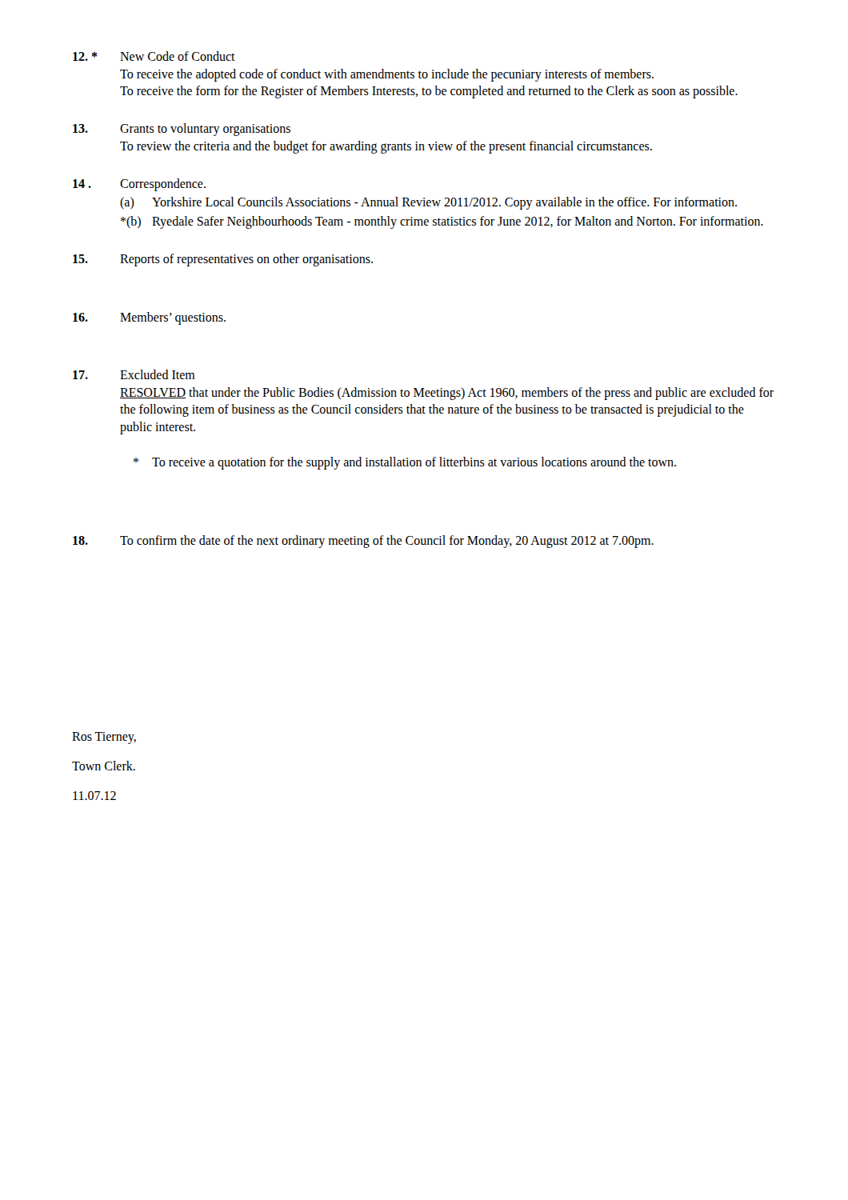12. *
New Code of Conduct
To receive the adopted code of conduct with amendments to include the pecuniary interests of members.
To receive the form for the Register of Members Interests, to be completed and returned to the Clerk as soon as possible.
13.
Grants to voluntary organisations
To review the criteria and the budget for awarding grants in view of the present financial circumstances.
14 .
Correspondence.
(a)
Yorkshire Local Councils Associations - Annual Review 2011/2012. Copy available in the office. For information.
*(b)
Ryedale Safer Neighbourhoods Team - monthly crime statistics for June 2012, for Malton and Norton. For information.
15.
Reports of representatives on other organisations.
16.
Members’ questions.
17.
Excluded Item
RESOLVED that under the Public Bodies (Admission to Meetings) Act 1960, members of the press and public are excluded for the following item of business as the Council considers that the nature of the business to be transacted is prejudicial to the public interest.
*
To receive a quotation for the supply and installation of litterbins at various locations around the town.
18.
To confirm the date of the next ordinary meeting of the Council for Monday, 20 August 2012 at 7.00pm.
Ros Tierney,
Town Clerk.
11.07.12